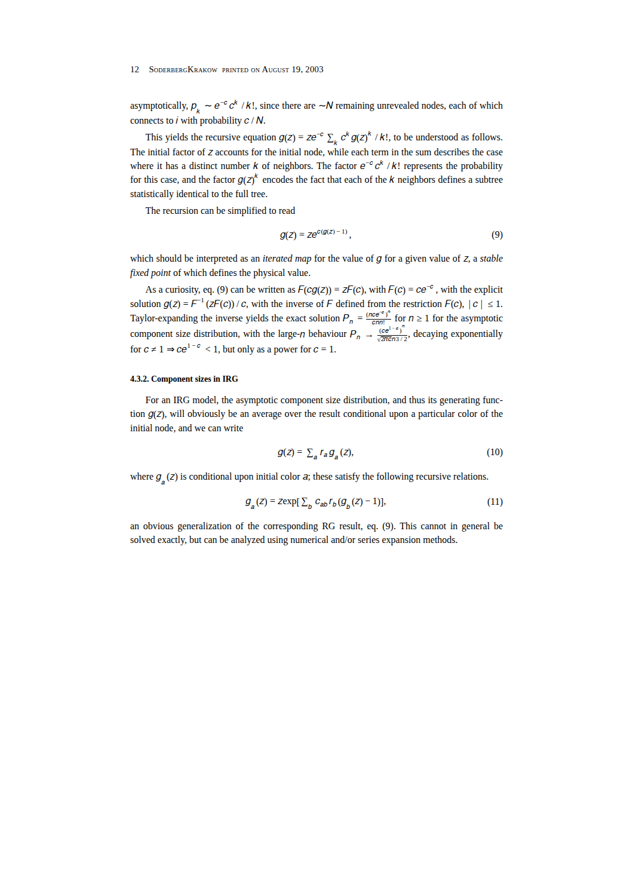12 SoderbergKrakow printed on August 19, 2003
asymptotically, pk∼e−cck/k!, since there are ∼N remaining unrevealed nodes, each of which connects to i with probability c/N.
This yields the recursive equation g(z)=ze−c∑kckg(z)k/k!, to be understood as follows. The initial factor of z accounts for the initial node, while each term in the sum describes the case where it has a distinct number k of neighbors. The factor e−cck/k! represents the probability for this case, and the factor g(z)k encodes the fact that each of the k neighbors defines a subtree statistically identical to the full tree.
The recursion can be simplified to read
g(z)=zec(g(z)−1), (9)
which should be interpreted as an iterated map for the value of g for a given value of z, a stable fixed point of which defines the physical value.
As a curiosity, eq. (9) can be written as F(cg(z))=zF(c), with F(c)=ce−c, with the explicit solution g(z)=F−1(zF(c))/c, with the inverse of F defined from the restriction F(c),|c|≤1. Taylor-expanding the inverse yields the exact solution Pn=(nce−c)ncnn! for n≥1 for the asymptotic component size distribution, with the large-n behaviour Pn→(ce1−c)n2πcn3/2, decaying exponentially for c≠1⇒ce1−c<1, but only as a power for c=1.
4.3.2. Component sizes in IRG
For an IRG model, the asymptotic component size distribution, and thus its generating function g(z), will obviously be an average over the result conditional upon a particular color of the initial node, and we can write
g(z)=∑araga(z), (10)
where ga(z) is conditional upon initial color a; these satisfy the following recursive relations.
ga(z)=zexp[∑bcabrb(gb(z)−1)], (11)
an obvious generalization of the corresponding RG result, eq. (9). This cannot in general be solved exactly, but can be analyzed using numerical and/or series expansion methods.